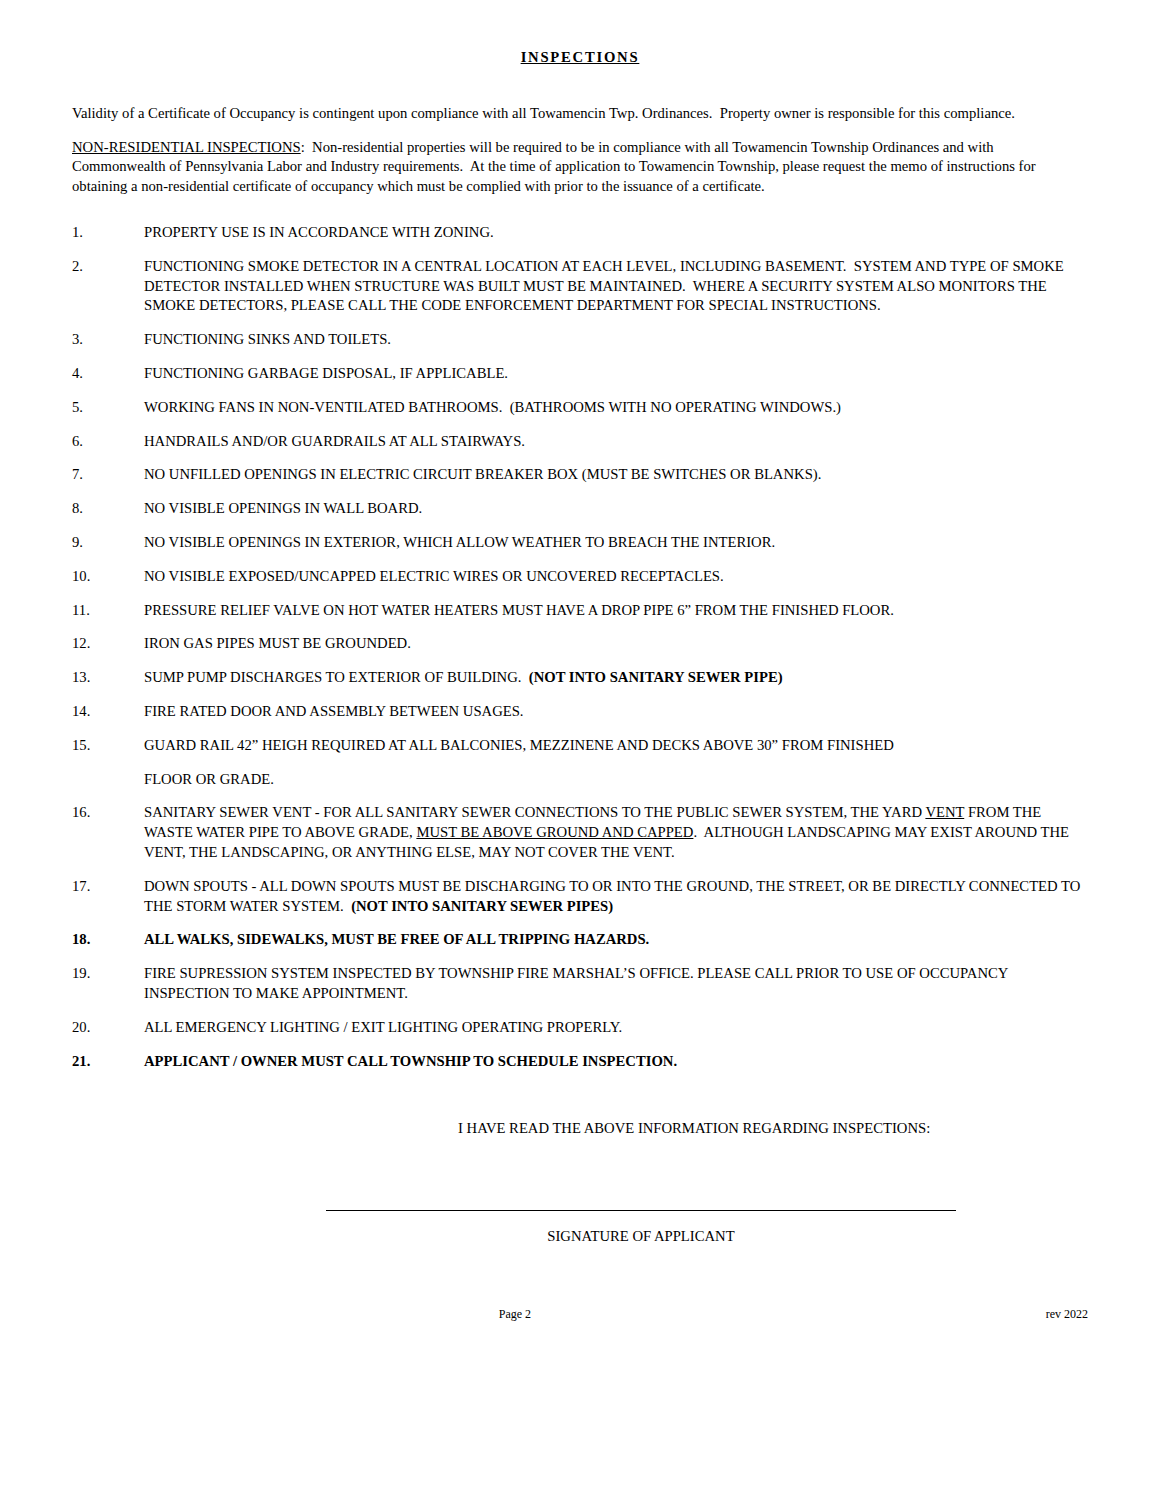INSPECTIONS
Validity of a Certificate of Occupancy is contingent upon compliance with all Towamencin Twp. Ordinances. Property owner is responsible for this compliance.
NON-RESIDENTIAL INSPECTIONS: Non-residential properties will be required to be in compliance with all Towamencin Township Ordinances and with Commonwealth of Pennsylvania Labor and Industry requirements. At the time of application to Towamencin Township, please request the memo of instructions for obtaining a non-residential certificate of occupancy which must be complied with prior to the issuance of a certificate.
PROPERTY USE IS IN ACCORDANCE WITH ZONING.
FUNCTIONING SMOKE DETECTOR IN A CENTRAL LOCATION AT EACH LEVEL, INCLUDING BASEMENT. SYSTEM AND TYPE OF SMOKE DETECTOR INSTALLED WHEN STRUCTURE WAS BUILT MUST BE MAINTAINED. WHERE A SECURITY SYSTEM ALSO MONITORS THE SMOKE DETECTORS, PLEASE CALL THE CODE ENFORCEMENT DEPARTMENT FOR SPECIAL INSTRUCTIONS.
FUNCTIONING SINKS AND TOILETS.
FUNCTIONING GARBAGE DISPOSAL, IF APPLICABLE.
WORKING FANS IN NON-VENTILATED BATHROOMS. (BATHROOMS WITH NO OPERATING WINDOWS.)
HANDRAILS AND/OR GUARDRAILS AT ALL STAIRWAYS.
NO UNFILLED OPENINGS IN ELECTRIC CIRCUIT BREAKER BOX (MUST BE SWITCHES OR BLANKS).
NO VISIBLE OPENINGS IN WALL BOARD.
NO VISIBLE OPENINGS IN EXTERIOR, WHICH ALLOW WEATHER TO BREACH THE INTERIOR.
NO VISIBLE EXPOSED/UNCAPPED ELECTRIC WIRES OR UNCOVERED RECEPTACLES.
PRESSURE RELIEF VALVE ON HOT WATER HEATERS MUST HAVE A DROP PIPE 6” FROM THE FINISHED FLOOR.
IRON GAS PIPES MUST BE GROUNDED.
SUMP PUMP DISCHARGES TO EXTERIOR OF BUILDING. (NOT INTO SANITARY SEWER PIPE)
FIRE RATED DOOR AND ASSEMBLY BETWEEN USAGES.
GUARD RAIL 42” HEIGH REQUIRED AT ALL BALCONIES, MEZZINENE AND DECKS ABOVE 30” FROM FINISHED FLOOR OR GRADE.
SANITARY SEWER VENT - FOR ALL SANITARY SEWER CONNECTIONS TO THE PUBLIC SEWER SYSTEM, THE YARD VENT FROM THE WASTE WATER PIPE TO ABOVE GRADE, MUST BE ABOVE GROUND AND CAPPED. ALTHOUGH LANDSCAPING MAY EXIST AROUND THE VENT, THE LANDSCAPING, OR ANYTHING ELSE, MAY NOT COVER THE VENT.
DOWN SPOUTS - ALL DOWN SPOUTS MUST BE DISCHARGING TO OR INTO THE GROUND, THE STREET, OR BE DIRECTLY CONNECTED TO THE STORM WATER SYSTEM. (NOT INTO SANITARY SEWER PIPES)
ALL WALKS, SIDEWALKS, MUST BE FREE OF ALL TRIPPING HAZARDS.
FIRE SUPRESSION SYSTEM INSPECTED BY TOWNSHIP FIRE MARSHAL’S OFFICE. PLEASE CALL PRIOR TO USE OF OCCUPANCY INSPECTION TO MAKE APPOINTMENT.
ALL EMERGENCY LIGHTING / EXIT LIGHTING OPERATING PROPERLY.
APPLICANT / OWNER MUST CALL TOWNSHIP TO SCHEDULE INSPECTION.
I HAVE READ THE ABOVE INFORMATION REGARDING INSPECTIONS:
SIGNATURE OF APPLICANT
Page 2 rev 2022